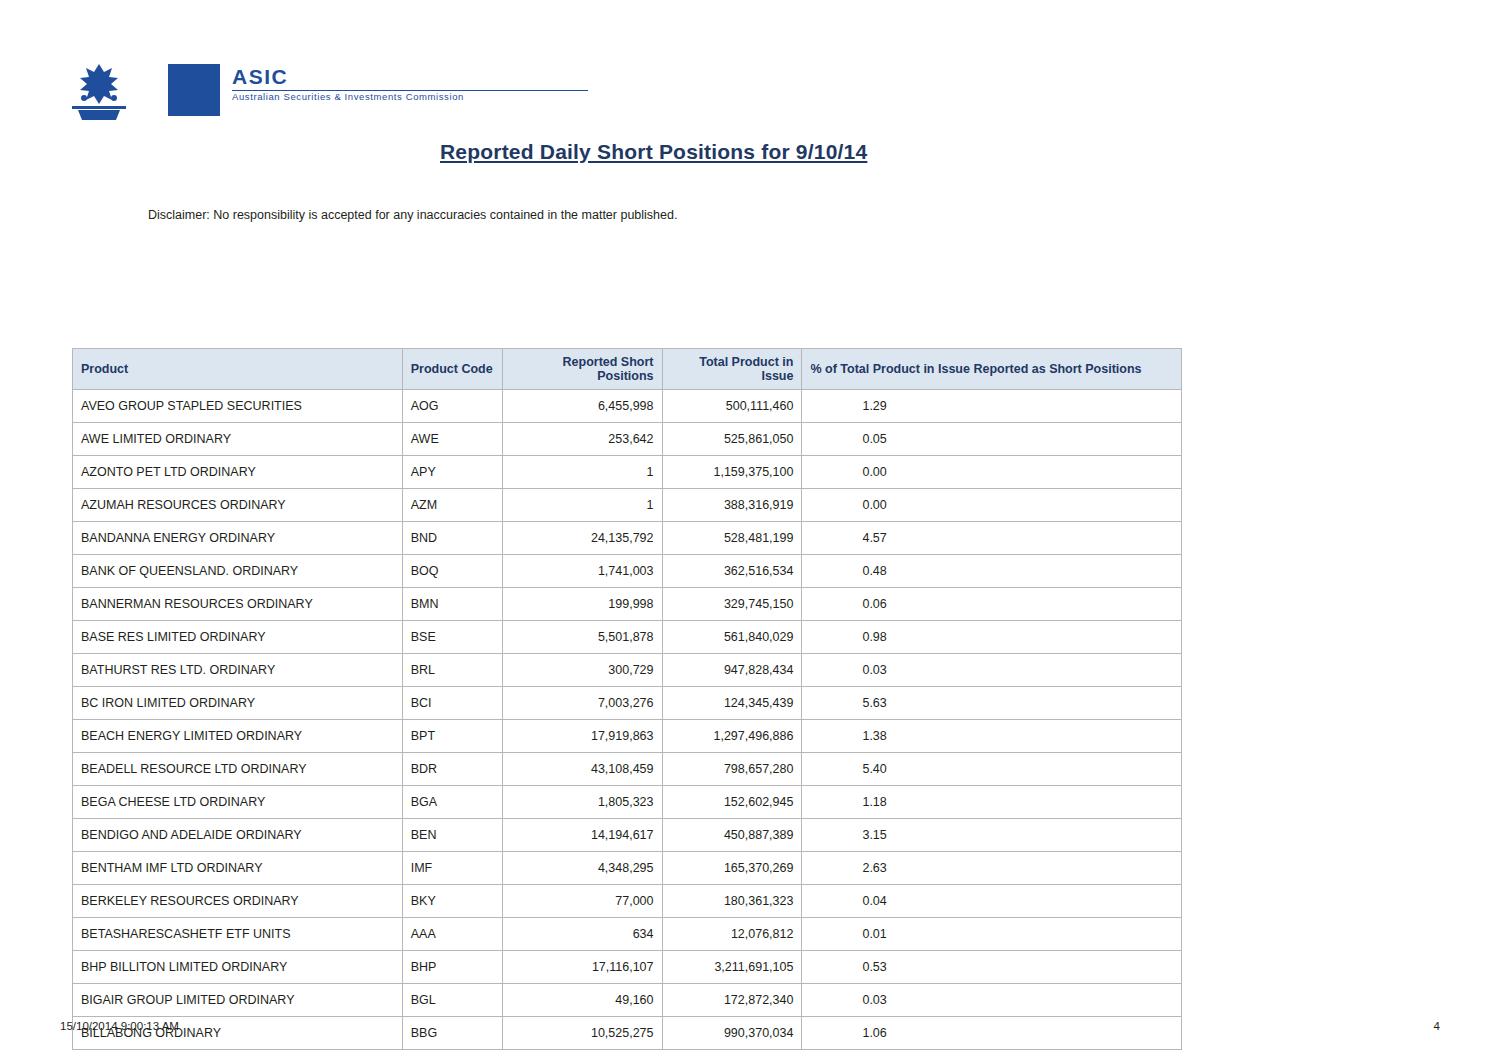ASIC
Australian Securities & Investments Commission
Reported Daily Short Positions for 9/10/14
Disclaimer: No responsibility is accepted for any inaccuracies contained in the matter published.
| Product | Product Code | Reported Short Positions | Total Product in Issue | % of Total Product in Issue Reported as Short Positions |
| --- | --- | --- | --- | --- |
| AVEO GROUP STAPLED SECURITIES | AOG | 6,455,998 | 500,111,460 | 1.29 |
| AWE LIMITED ORDINARY | AWE | 253,642 | 525,861,050 | 0.05 |
| AZONTO PET LTD ORDINARY | APY | 1 | 1,159,375,100 | 0.00 |
| AZUMAH RESOURCES ORDINARY | AZM | 1 | 388,316,919 | 0.00 |
| BANDANNA ENERGY ORDINARY | BND | 24,135,792 | 528,481,199 | 4.57 |
| BANK OF QUEENSLAND. ORDINARY | BOQ | 1,741,003 | 362,516,534 | 0.48 |
| BANNERMAN RESOURCES ORDINARY | BMN | 199,998 | 329,745,150 | 0.06 |
| BASE RES LIMITED ORDINARY | BSE | 5,501,878 | 561,840,029 | 0.98 |
| BATHURST RES LTD. ORDINARY | BRL | 300,729 | 947,828,434 | 0.03 |
| BC IRON LIMITED ORDINARY | BCI | 7,003,276 | 124,345,439 | 5.63 |
| BEACH ENERGY LIMITED ORDINARY | BPT | 17,919,863 | 1,297,496,886 | 1.38 |
| BEADELL RESOURCE LTD ORDINARY | BDR | 43,108,459 | 798,657,280 | 5.40 |
| BEGA CHEESE LTD ORDINARY | BGA | 1,805,323 | 152,602,945 | 1.18 |
| BENDIGO AND ADELAIDE ORDINARY | BEN | 14,194,617 | 450,887,389 | 3.15 |
| BENTHAM IMF LTD ORDINARY | IMF | 4,348,295 | 165,370,269 | 2.63 |
| BERKELEY RESOURCES ORDINARY | BKY | 77,000 | 180,361,323 | 0.04 |
| BETASHARESCASHETF ETF UNITS | AAA | 634 | 12,076,812 | 0.01 |
| BHP BILLITON LIMITED ORDINARY | BHP | 17,116,107 | 3,211,691,105 | 0.53 |
| BIGAIR GROUP LIMITED ORDINARY | BGL | 49,160 | 172,872,340 | 0.03 |
| BILLABONG ORDINARY | BBG | 10,525,275 | 990,370,034 | 1.06 |
15/10/2014 9:00:13 AM
4